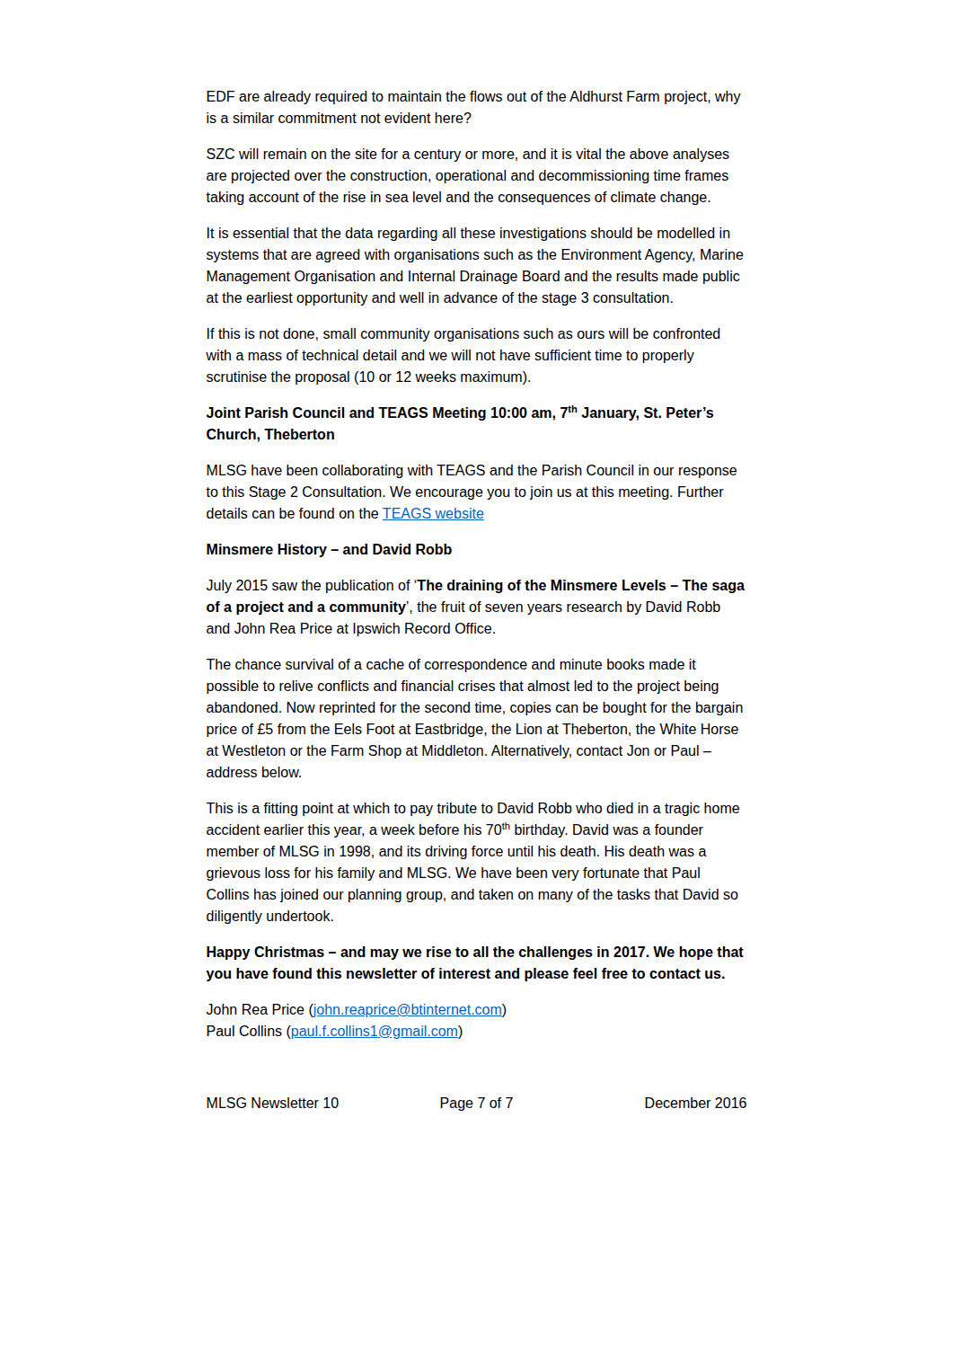EDF are already required to maintain the flows out of the Aldhurst Farm project, why is a similar commitment not evident here?
SZC will remain on the site for a century or more, and it is vital the above analyses are projected over the construction, operational and decommissioning time frames taking account of the rise in sea level and the consequences of climate change.
It is essential that the data regarding all these investigations should be modelled in systems that are agreed with organisations such as the Environment Agency, Marine Management Organisation and Internal Drainage Board and the results made public at the earliest opportunity and well in advance of the stage 3 consultation.
If this is not done, small community organisations such as ours will be confronted with a mass of technical detail and we will not have sufficient time to properly scrutinise the proposal (10 or 12 weeks maximum).
Joint Parish Council and TEAGS Meeting 10:00 am, 7th January, St. Peter’s Church, Theberton
MLSG have been collaborating with TEAGS and the Parish Council in our response to this Stage 2 Consultation. We encourage you to join us at this meeting. Further details can be found on the TEAGS website
Minsmere History – and David Robb
July 2015 saw the publication of ‘The draining of the Minsmere Levels – The saga of a project and a community’, the fruit of seven years research by David Robb and John Rea Price at Ipswich Record Office.
The chance survival of a cache of correspondence and minute books made it possible to relive conflicts and financial crises that almost led to the project being abandoned. Now reprinted for the second time, copies can be bought for the bargain price of £5 from the Eels Foot at Eastbridge, the Lion at Theberton, the White Horse at Westleton or the Farm Shop at Middleton. Alternatively, contact Jon or Paul – address below.
This is a fitting point at which to pay tribute to David Robb who died in a tragic home accident earlier this year, a week before his 70th birthday. David was a founder member of MLSG in 1998, and its driving force until his death. His death was a grievous loss for his family and MLSG. We have been very fortunate that Paul Collins has joined our planning group, and taken on many of the tasks that David so diligently undertook.
Happy Christmas – and may we rise to all the challenges in 2017. We hope that you have found this newsletter of interest and please feel free to contact us.
John Rea Price (john.reaprice@btinternet.com)
Paul Collins (paul.f.collins1@gmail.com)
MLSG Newsletter 10 Page 7 of 7 December 2016